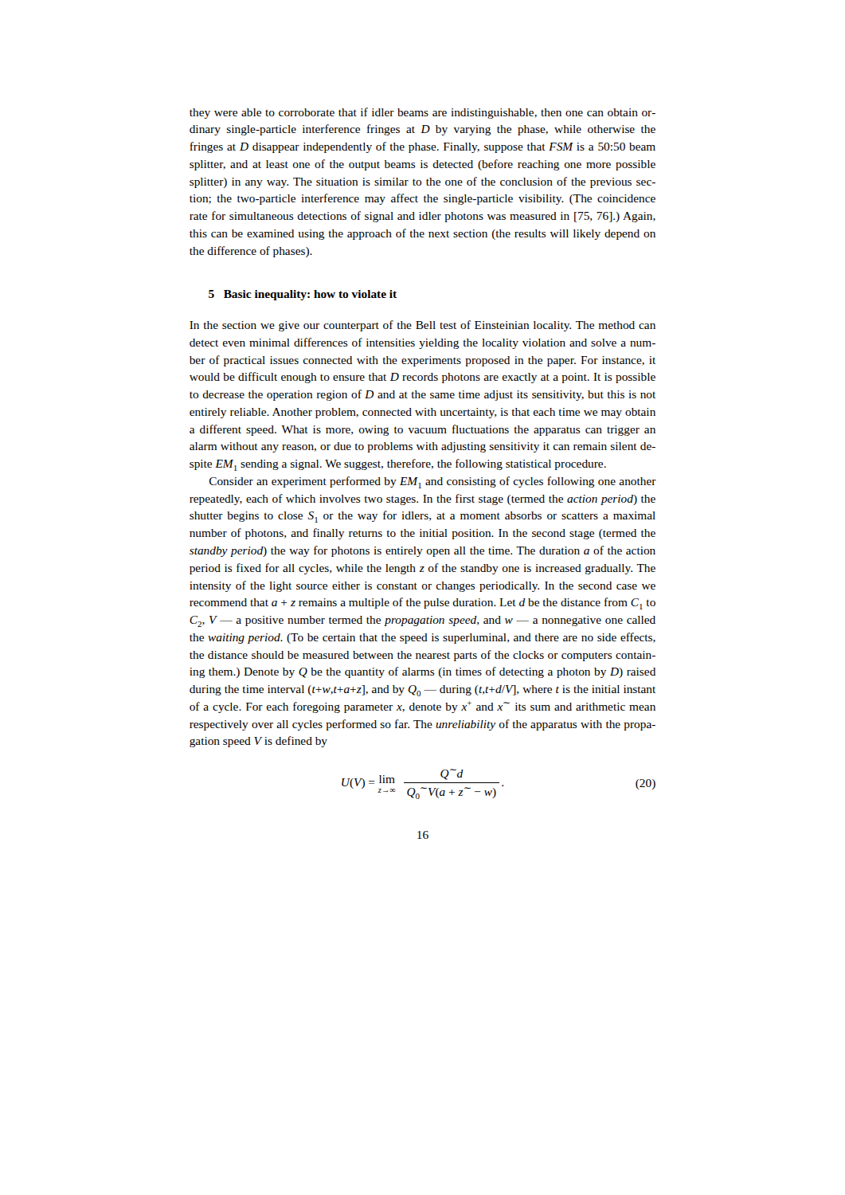they were able to corroborate that if idler beams are indistinguishable, then one can obtain ordinary single-particle interference fringes at D by varying the phase, while otherwise the fringes at D disappear independently of the phase. Finally, suppose that FSM is a 50:50 beam splitter, and at least one of the output beams is detected (before reaching one more possible splitter) in any way. The situation is similar to the one of the conclusion of the previous section; the two-particle interference may affect the single-particle visibility. (The coincidence rate for simultaneous detections of signal and idler photons was measured in [75, 76].) Again, this can be examined using the approach of the next section (the results will likely depend on the difference of phases).
5 Basic inequality: how to violate it
In the section we give our counterpart of the Bell test of Einsteinian locality. The method can detect even minimal differences of intensities yielding the locality violation and solve a number of practical issues connected with the experiments proposed in the paper. For instance, it would be difficult enough to ensure that D records photons are exactly at a point. It is possible to decrease the operation region of D and at the same time adjust its sensitivity, but this is not entirely reliable. Another problem, connected with uncertainty, is that each time we may obtain a different speed. What is more, owing to vacuum fluctuations the apparatus can trigger an alarm without any reason, or due to problems with adjusting sensitivity it can remain silent despite EM1 sending a signal. We suggest, therefore, the following statistical procedure.
Consider an experiment performed by EM1 and consisting of cycles following one another repeatedly, each of which involves two stages. In the first stage (termed the action period) the shutter begins to close S1 or the way for idlers, at a moment absorbs or scatters a maximal number of photons, and finally returns to the initial position. In the second stage (termed the standby period) the way for photons is entirely open all the time. The duration a of the action period is fixed for all cycles, while the length z of the standby one is increased gradually. The intensity of the light source either is constant or changes periodically. In the second case we recommend that a + z remains a multiple of the pulse duration. Let d be the distance from C1 to C2, V — a positive number termed the propagation speed, and w — a nonnegative one called the waiting period. (To be certain that the speed is superluminal, and there are no side effects, the distance should be measured between the nearest parts of the clocks or computers containing them.) Denote by Q be the quantity of alarms (in times of detecting a photon by D) raised during the time interval (t+w,t+a+z], and by Q0 — during (t,t+d/V], where t is the initial instant of a cycle. For each foregoing parameter x, denote by x+ and x∼ its sum and arithmetic mean respectively over all cycles performed so far. The unreliability of the apparatus with the propagation speed V is defined by
U(V) = lim z→∞ Q∼d Q0∼V(a + z∼ − w) . (20)
16